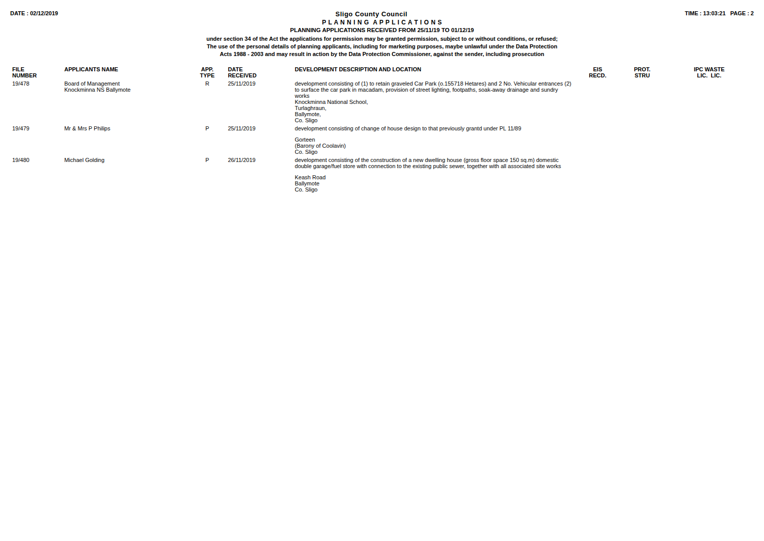DATE : 02/12/2019
Sligo County Council
TIME : 13:03:21 PAGE : 2
P L A N N I N G A P P L I C A T I O N S
PLANNING APPLICATIONS RECEIVED FROM 25/11/19 TO 01/12/19
under section 34 of the Act the applications for permission may be granted permission, subject to or without conditions, or refused;
The use of the personal details of planning applicants, including for marketing purposes, maybe unlawful under the Data Protection
Acts 1988 - 2003 and may result in action by the Data Protection Commissioner, against the sender, including prosecution
| FILE NUMBER | APPLICANTS NAME | APP. TYPE | DATE RECEIVED | DEVELOPMENT DESCRIPTION AND LOCATION | EIS RECD. | PROT. STRU | IPC WASTE LIC. LIC. |
| --- | --- | --- | --- | --- | --- | --- | --- |
| 19/478 | Board of Management Knockminna NS Ballymote | R | 25/11/2019 | development consisting of (1) to retain graveled Car Park (o.155718 Hetares) and 2 No. Vehicular entrances (2) to surface the car park in macadam, provision of street lighting, footpaths, soak-away drainage and sundry works Knockminna National School, Turlaghraun, Ballymote, Co. Sligo | | | |
| 19/479 | Mr & Mrs P Philips | P | 25/11/2019 | development consisting of change of house design to that previously grantd under PL 11/89 Gorteen (Barony of Coolavin) Co. Sligo | | | |
| 19/480 | Michael Golding | P | 26/11/2019 | development consisting of the construction of a new dwelling house (gross floor space 150 sq.m) domestic double garage/fuel store with connection to the existing public sewer, together with all associated site works Keash Road Ballymote Co. Sligo | | | |